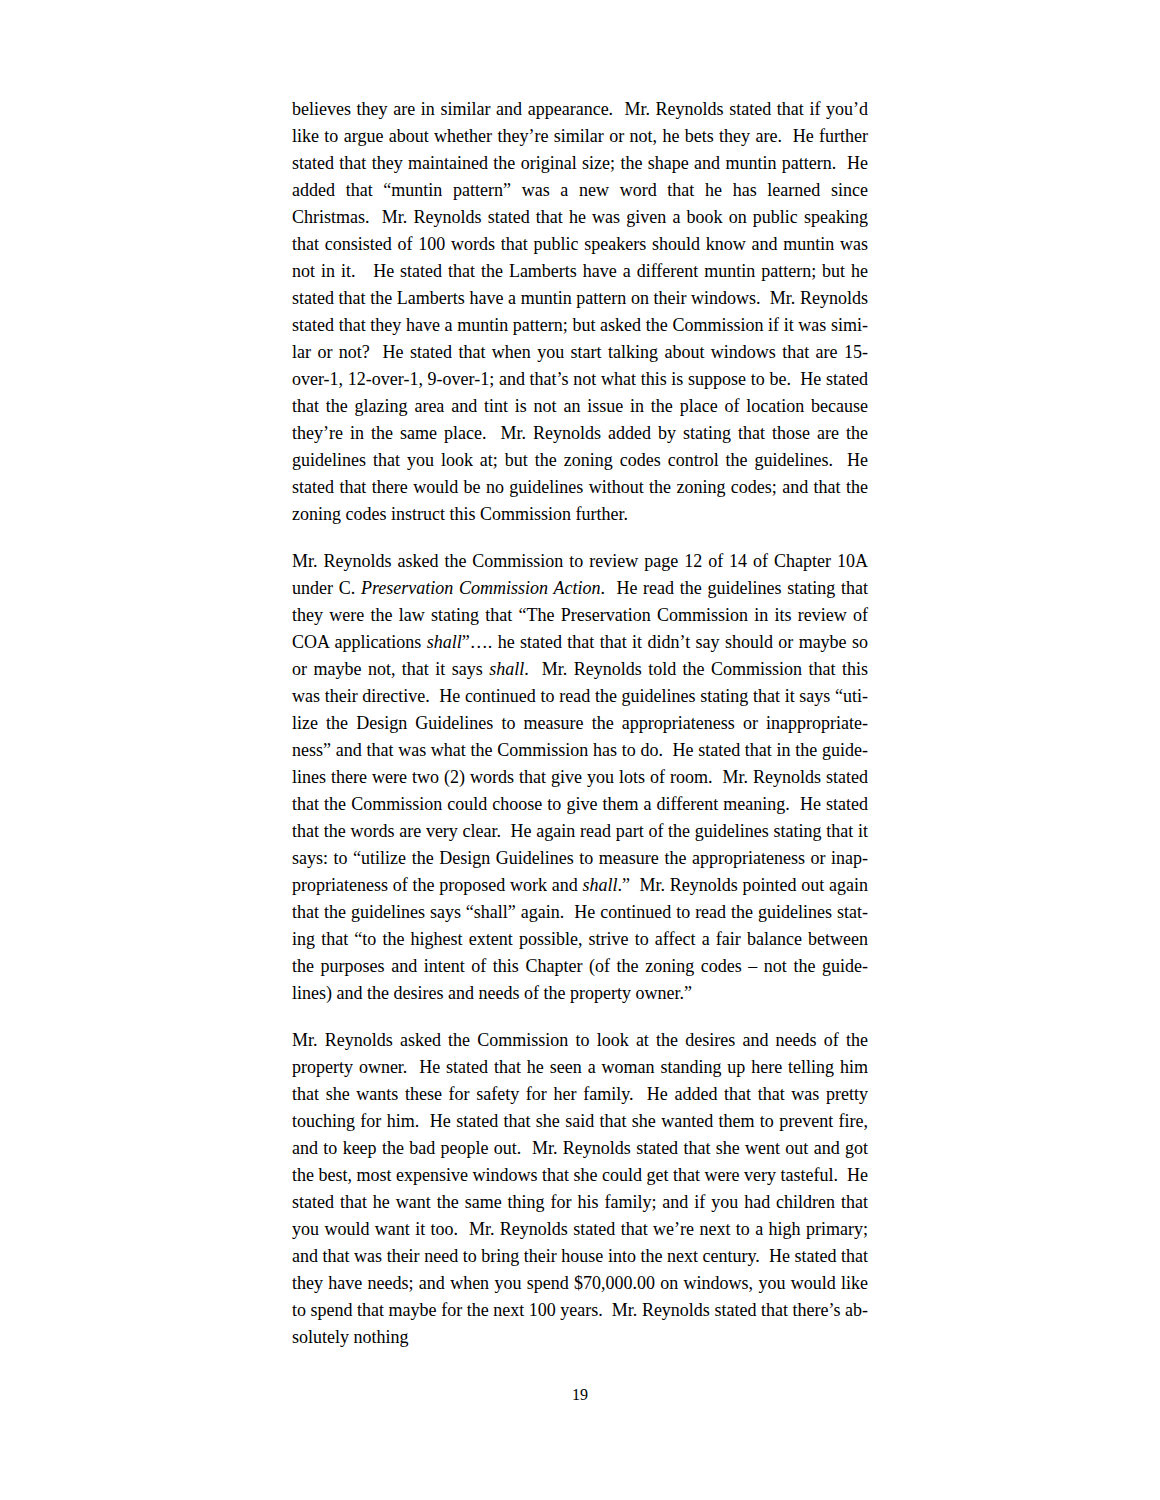believes they are in similar and appearance. Mr. Reynolds stated that if you’d like to argue about whether they’re similar or not, he bets they are. He further stated that they maintained the original size; the shape and muntin pattern. He added that “muntin pattern” was a new word that he has learned since Christmas. Mr. Reynolds stated that he was given a book on public speaking that consisted of 100 words that public speakers should know and muntin was not in it. He stated that the Lamberts have a different muntin pattern; but he stated that the Lamberts have a muntin pattern on their windows. Mr. Reynolds stated that they have a muntin pattern; but asked the Commission if it was similar or not? He stated that when you start talking about windows that are 15-over-1, 12-over-1, 9-over-1; and that’s not what this is suppose to be. He stated that the glazing area and tint is not an issue in the place of location because they’re in the same place. Mr. Reynolds added by stating that those are the guidelines that you look at; but the zoning codes control the guidelines. He stated that there would be no guidelines without the zoning codes; and that the zoning codes instruct this Commission further.
Mr. Reynolds asked the Commission to review page 12 of 14 of Chapter 10A under C. Preservation Commission Action. He read the guidelines stating that they were the law stating that “The Preservation Commission in its review of COA applications shall”…. he stated that that it didn’t say should or maybe so or maybe not, that it says shall. Mr. Reynolds told the Commission that this was their directive. He continued to read the guidelines stating that it says “utilize the Design Guidelines to measure the appropriateness or inappropriateness” and that was what the Commission has to do. He stated that in the guidelines there were two (2) words that give you lots of room. Mr. Reynolds stated that the Commission could choose to give them a different meaning. He stated that the words are very clear. He again read part of the guidelines stating that it says: to “utilize the Design Guidelines to measure the appropriateness or inappropriateness of the proposed work and shall.” Mr. Reynolds pointed out again that the guidelines says “shall” again. He continued to read the guidelines stating that “to the highest extent possible, strive to affect a fair balance between the purposes and intent of this Chapter (of the zoning codes – not the guidelines) and the desires and needs of the property owner.”
Mr. Reynolds asked the Commission to look at the desires and needs of the property owner. He stated that he seen a woman standing up here telling him that she wants these for safety for her family. He added that that was pretty touching for him. He stated that she said that she wanted them to prevent fire, and to keep the bad people out. Mr. Reynolds stated that she went out and got the best, most expensive windows that she could get that were very tasteful. He stated that he want the same thing for his family; and if you had children that you would want it too. Mr. Reynolds stated that we’re next to a high primary; and that was their need to bring their house into the next century. He stated that they have needs; and when you spend $70,000.00 on windows, you would like to spend that maybe for the next 100 years. Mr. Reynolds stated that there’s absolutely nothing
19